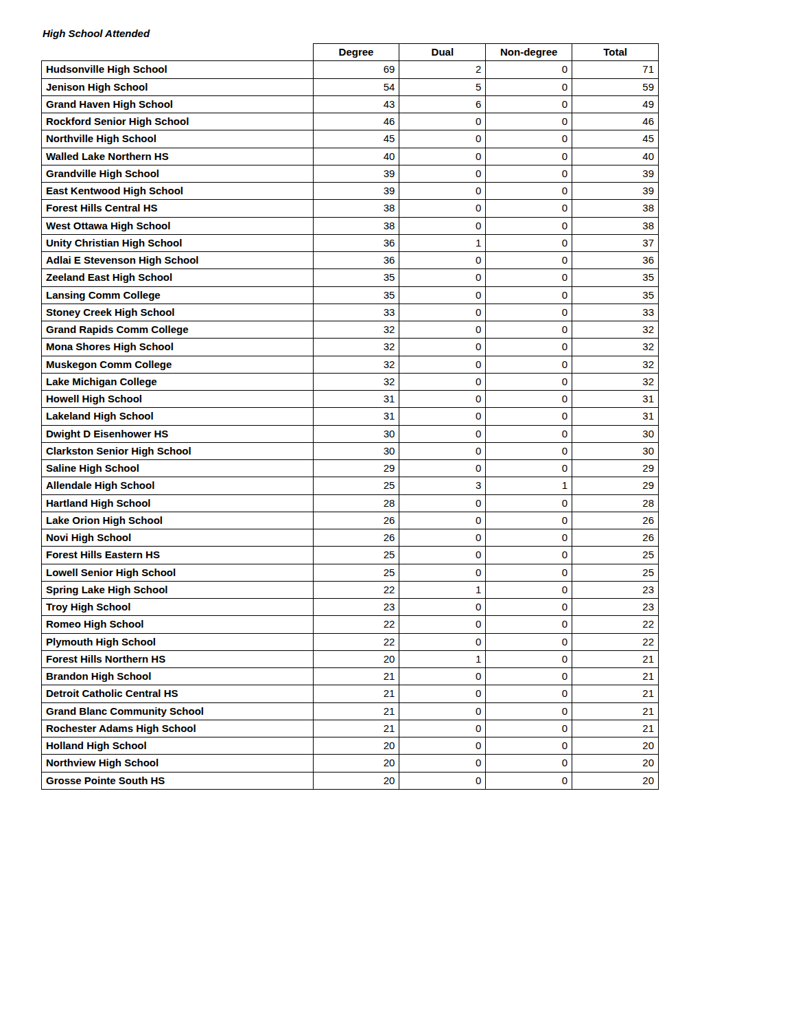High School Attended
| | Degree | Dual | Non-degree | Total |
| --- | --- | --- | --- | --- |
| Hudsonville High School | 69 | 2 | 0 | 71 |
| Jenison High School | 54 | 5 | 0 | 59 |
| Grand Haven High School | 43 | 6 | 0 | 49 |
| Rockford Senior High School | 46 | 0 | 0 | 46 |
| Northville High School | 45 | 0 | 0 | 45 |
| Walled Lake Northern HS | 40 | 0 | 0 | 40 |
| Grandville High School | 39 | 0 | 0 | 39 |
| East Kentwood High School | 39 | 0 | 0 | 39 |
| Forest Hills Central HS | 38 | 0 | 0 | 38 |
| West Ottawa High School | 38 | 0 | 0 | 38 |
| Unity Christian High School | 36 | 1 | 0 | 37 |
| Adlai E Stevenson High School | 36 | 0 | 0 | 36 |
| Zeeland East High School | 35 | 0 | 0 | 35 |
| Lansing Comm College | 35 | 0 | 0 | 35 |
| Stoney Creek High School | 33 | 0 | 0 | 33 |
| Grand Rapids Comm College | 32 | 0 | 0 | 32 |
| Mona Shores High School | 32 | 0 | 0 | 32 |
| Muskegon Comm College | 32 | 0 | 0 | 32 |
| Lake Michigan College | 32 | 0 | 0 | 32 |
| Howell High School | 31 | 0 | 0 | 31 |
| Lakeland High School | 31 | 0 | 0 | 31 |
| Dwight D Eisenhower HS | 30 | 0 | 0 | 30 |
| Clarkston Senior High School | 30 | 0 | 0 | 30 |
| Saline High School | 29 | 0 | 0 | 29 |
| Allendale High School | 25 | 3 | 1 | 29 |
| Hartland High School | 28 | 0 | 0 | 28 |
| Lake Orion High School | 26 | 0 | 0 | 26 |
| Novi High School | 26 | 0 | 0 | 26 |
| Forest Hills Eastern HS | 25 | 0 | 0 | 25 |
| Lowell Senior High School | 25 | 0 | 0 | 25 |
| Spring Lake High School | 22 | 1 | 0 | 23 |
| Troy High School | 23 | 0 | 0 | 23 |
| Romeo High School | 22 | 0 | 0 | 22 |
| Plymouth High School | 22 | 0 | 0 | 22 |
| Forest Hills Northern HS | 20 | 1 | 0 | 21 |
| Brandon High School | 21 | 0 | 0 | 21 |
| Detroit Catholic Central HS | 21 | 0 | 0 | 21 |
| Grand Blanc Community School | 21 | 0 | 0 | 21 |
| Rochester Adams High School | 21 | 0 | 0 | 21 |
| Holland High School | 20 | 0 | 0 | 20 |
| Northview High School | 20 | 0 | 0 | 20 |
| Grosse Pointe South HS | 20 | 0 | 0 | 20 |